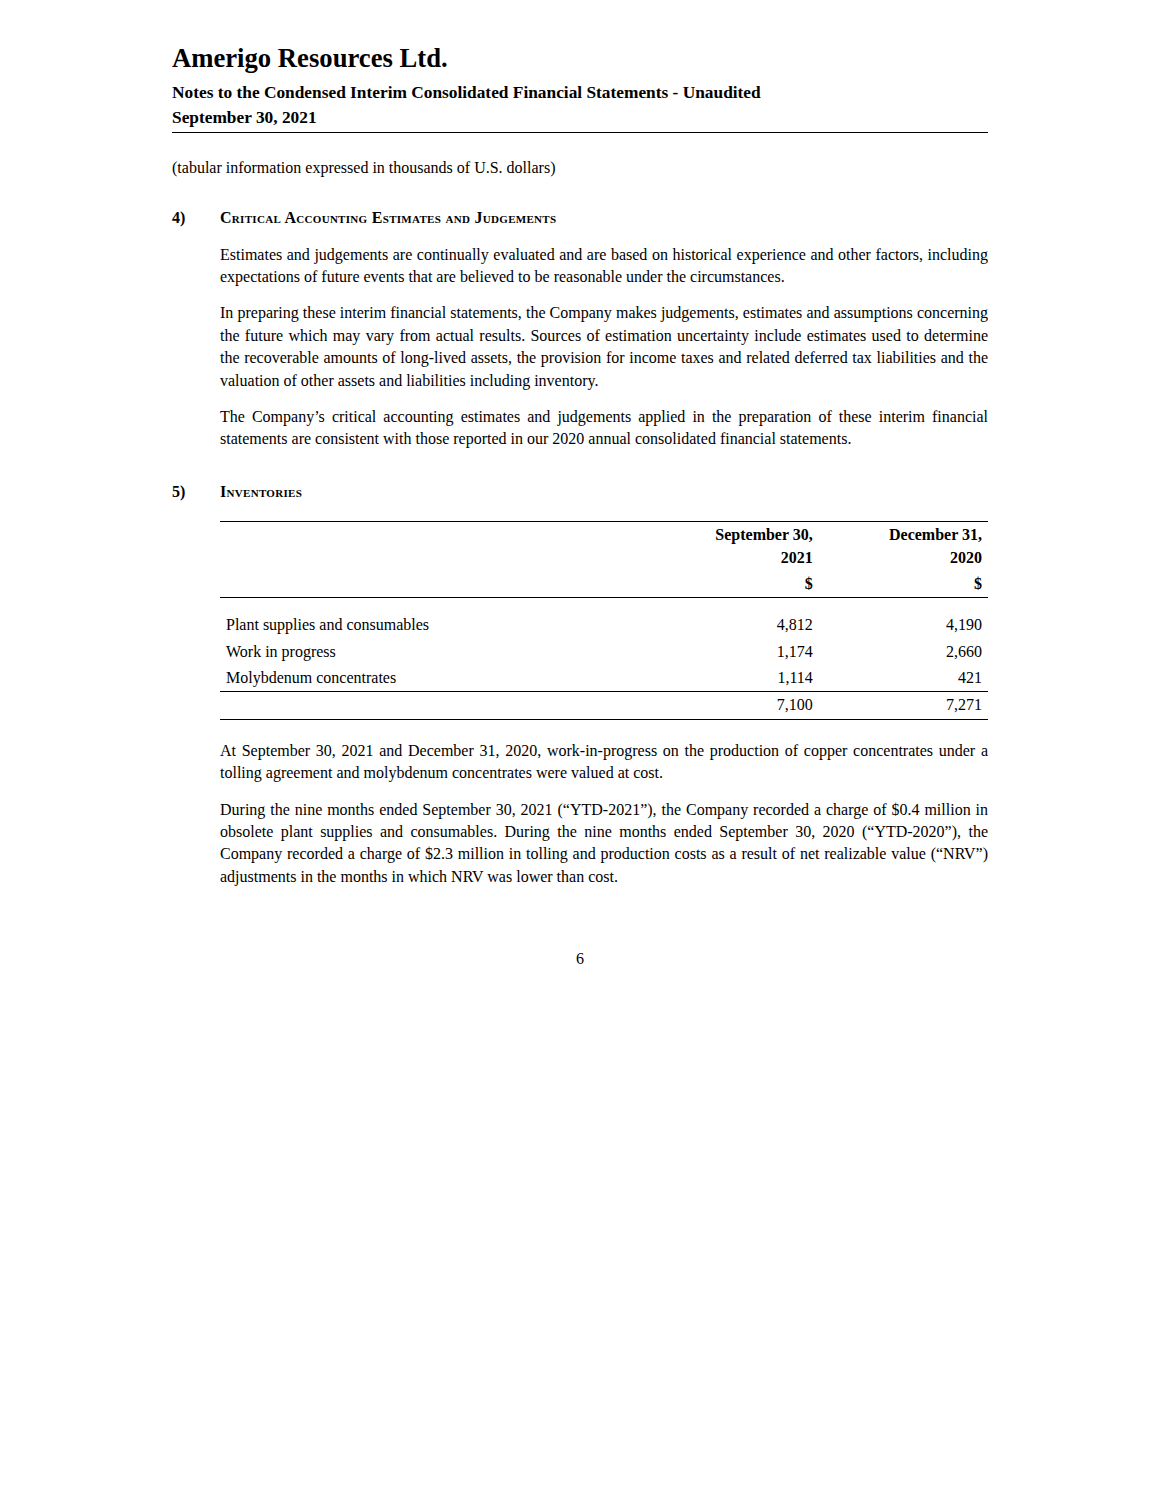Amerigo Resources Ltd.
Notes to the Condensed Interim Consolidated Financial Statements - Unaudited
September 30, 2021
(tabular information expressed in thousands of U.S. dollars)
4) Critical Accounting Estimates and Judgements
Estimates and judgements are continually evaluated and are based on historical experience and other factors, including expectations of future events that are believed to be reasonable under the circumstances.
In preparing these interim financial statements, the Company makes judgements, estimates and assumptions concerning the future which may vary from actual results. Sources of estimation uncertainty include estimates used to determine the recoverable amounts of long-lived assets, the provision for income taxes and related deferred tax liabilities and the valuation of other assets and liabilities including inventory.
The Company’s critical accounting estimates and judgements applied in the preparation of these interim financial statements are consistent with those reported in our 2020 annual consolidated financial statements.
5) Inventories
| | September 30, 2021 | December 31, 2020 |
| --- | --- | --- |
| | $ | $ |
| Plant supplies and consumables | 4,812 | 4,190 |
| Work in progress | 1,174 | 2,660 |
| Molybdenum concentrates | 1,114 | 421 |
| | 7,100 | 7,271 |
At September 30, 2021 and December 31, 2020, work-in-progress on the production of copper concentrates under a tolling agreement and molybdenum concentrates were valued at cost.
During the nine months ended September 30, 2021 (“YTD-2021”), the Company recorded a charge of $0.4 million in obsolete plant supplies and consumables. During the nine months ended September 30, 2020 (“YTD-2020”), the Company recorded a charge of $2.3 million in tolling and production costs as a result of net realizable value (“NRV”) adjustments in the months in which NRV was lower than cost.
6